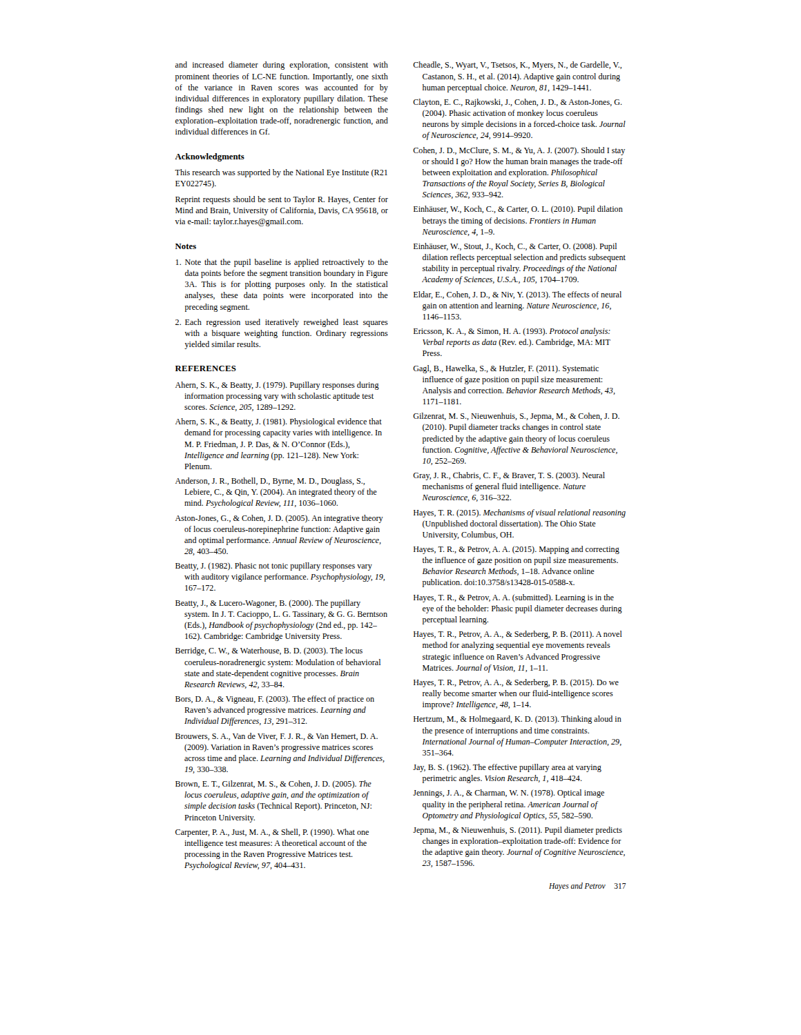and increased diameter during exploration, consistent with prominent theories of LC-NE function. Importantly, one sixth of the variance in Raven scores was accounted for by individual differences in exploratory pupillary dilation. These findings shed new light on the relationship between the exploration–exploitation trade-off, noradrenergic function, and individual differences in Gf.
Acknowledgments
This research was supported by the National Eye Institute (R21 EY022745).
Reprint requests should be sent to Taylor R. Hayes, Center for Mind and Brain, University of California, Davis, CA 95618, or via e-mail: taylor.r.hayes@gmail.com.
Notes
Note that the pupil baseline is applied retroactively to the data points before the segment transition boundary in Figure 3A. This is for plotting purposes only. In the statistical analyses, these data points were incorporated into the preceding segment.
Each regression used iteratively reweighed least squares with a bisquare weighting function. Ordinary regressions yielded similar results.
REFERENCES
Ahern, S. K., & Beatty, J. (1979). Pupillary responses during information processing vary with scholastic aptitude test scores. Science, 205, 1289–1292.
Ahern, S. K., & Beatty, J. (1981). Physiological evidence that demand for processing capacity varies with intelligence. In M. P. Friedman, J. P. Das, & N. O’Connor (Eds.), Intelligence and learning (pp. 121–128). New York: Plenum.
Anderson, J. R., Bothell, D., Byrne, M. D., Douglass, S., Lebiere, C., & Qin, Y. (2004). An integrated theory of the mind. Psychological Review, 111, 1036–1060.
Aston-Jones, G., & Cohen, J. D. (2005). An integrative theory of locus coeruleus-norepinephrine function: Adaptive gain and optimal performance. Annual Review of Neuroscience, 28, 403–450.
Beatty, J. (1982). Phasic not tonic pupillary responses vary with auditory vigilance performance. Psychophysiology, 19, 167–172.
Beatty, J., & Lucero-Wagoner, B. (2000). The pupillary system. In J. T. Cacioppo, L. G. Tassinary, & G. G. Berntson (Eds.), Handbook of psychophysiology (2nd ed., pp. 142–162). Cambridge: Cambridge University Press.
Berridge, C. W., & Waterhouse, B. D. (2003). The locus coeruleus-noradrenergic system: Modulation of behavioral state and state-dependent cognitive processes. Brain Research Reviews, 42, 33–84.
Bors, D. A., & Vigneau, F. (2003). The effect of practice on Raven’s advanced progressive matrices. Learning and Individual Differences, 13, 291–312.
Brouwers, S. A., Van de Viver, F. J. R., & Van Hemert, D. A. (2009). Variation in Raven’s progressive matrices scores across time and place. Learning and Individual Differences, 19, 330–338.
Brown, E. T., Gilzenrat, M. S., & Cohen, J. D. (2005). The locus coeruleus, adaptive gain, and the optimization of simple decision tasks (Technical Report). Princeton, NJ: Princeton University.
Carpenter, P. A., Just, M. A., & Shell, P. (1990). What one intelligence test measures: A theoretical account of the processing in the Raven Progressive Matrices test. Psychological Review, 97, 404–431.
Cheadle, S., Wyart, V., Tsetsos, K., Myers, N., de Gardelle, V., Castanon, S. H., et al. (2014). Adaptive gain control during human perceptual choice. Neuron, 81, 1429–1441.
Clayton, E. C., Rajkowski, J., Cohen, J. D., & Aston-Jones, G. (2004). Phasic activation of monkey locus coeruleus neurons by simple decisions in a forced-choice task. Journal of Neuroscience, 24, 9914–9920.
Cohen, J. D., McClure, S. M., & Yu, A. J. (2007). Should I stay or should I go? How the human brain manages the trade-off between exploitation and exploration. Philosophical Transactions of the Royal Society, Series B, Biological Sciences, 362, 933–942.
Einhäuser, W., Koch, C., & Carter, O. L. (2010). Pupil dilation betrays the timing of decisions. Frontiers in Human Neuroscience, 4, 1–9.
Einhäuser, W., Stout, J., Koch, C., & Carter, O. (2008). Pupil dilation reflects perceptual selection and predicts subsequent stability in perceptual rivalry. Proceedings of the National Academy of Sciences, U.S.A., 105, 1704–1709.
Eldar, E., Cohen, J. D., & Niv, Y. (2013). The effects of neural gain on attention and learning. Nature Neuroscience, 16, 1146–1153.
Ericsson, K. A., & Simon, H. A. (1993). Protocol analysis: Verbal reports as data (Rev. ed.). Cambridge, MA: MIT Press.
Gagl, B., Hawelka, S., & Hutzler, F. (2011). Systematic influence of gaze position on pupil size measurement: Analysis and correction. Behavior Research Methods, 43, 1171–1181.
Gilzenrat, M. S., Nieuwenhuis, S., Jepma, M., & Cohen, J. D. (2010). Pupil diameter tracks changes in control state predicted by the adaptive gain theory of locus coeruleus function. Cognitive, Affective & Behavioral Neuroscience, 10, 252–269.
Gray, J. R., Chabris, C. F., & Braver, T. S. (2003). Neural mechanisms of general fluid intelligence. Nature Neuroscience, 6, 316–322.
Hayes, T. R. (2015). Mechanisms of visual relational reasoning (Unpublished doctoral dissertation). The Ohio State University, Columbus, OH.
Hayes, T. R., & Petrov, A. A. (2015). Mapping and correcting the influence of gaze position on pupil size measurements. Behavior Research Methods, 1–18. Advance online publication. doi:10.3758/s13428-015-0588-x.
Hayes, T. R., & Petrov, A. A. (submitted). Learning is in the eye of the beholder: Phasic pupil diameter decreases during perceptual learning.
Hayes, T. R., Petrov, A. A., & Sederberg, P. B. (2011). A novel method for analyzing sequential eye movements reveals strategic influence on Raven’s Advanced Progressive Matrices. Journal of Vision, 11, 1–11.
Hayes, T. R., Petrov, A. A., & Sederberg, P. B. (2015). Do we really become smarter when our fluid-intelligence scores improve? Intelligence, 48, 1–14.
Hertzum, M., & Holmegaard, K. D. (2013). Thinking aloud in the presence of interruptions and time constraints. International Journal of Human–Computer Interaction, 29, 351–364.
Jay, B. S. (1962). The effective pupillary area at varying perimetric angles. Vision Research, 1, 418–424.
Jennings, J. A., & Charman, W. N. (1978). Optical image quality in the peripheral retina. American Journal of Optometry and Physiological Optics, 55, 582–590.
Jepma, M., & Nieuwenhuis, S. (2011). Pupil diameter predicts changes in exploration–exploitation trade-off: Evidence for the adaptive gain theory. Journal of Cognitive Neuroscience, 23, 1587–1596.
Hayes and Petrov317